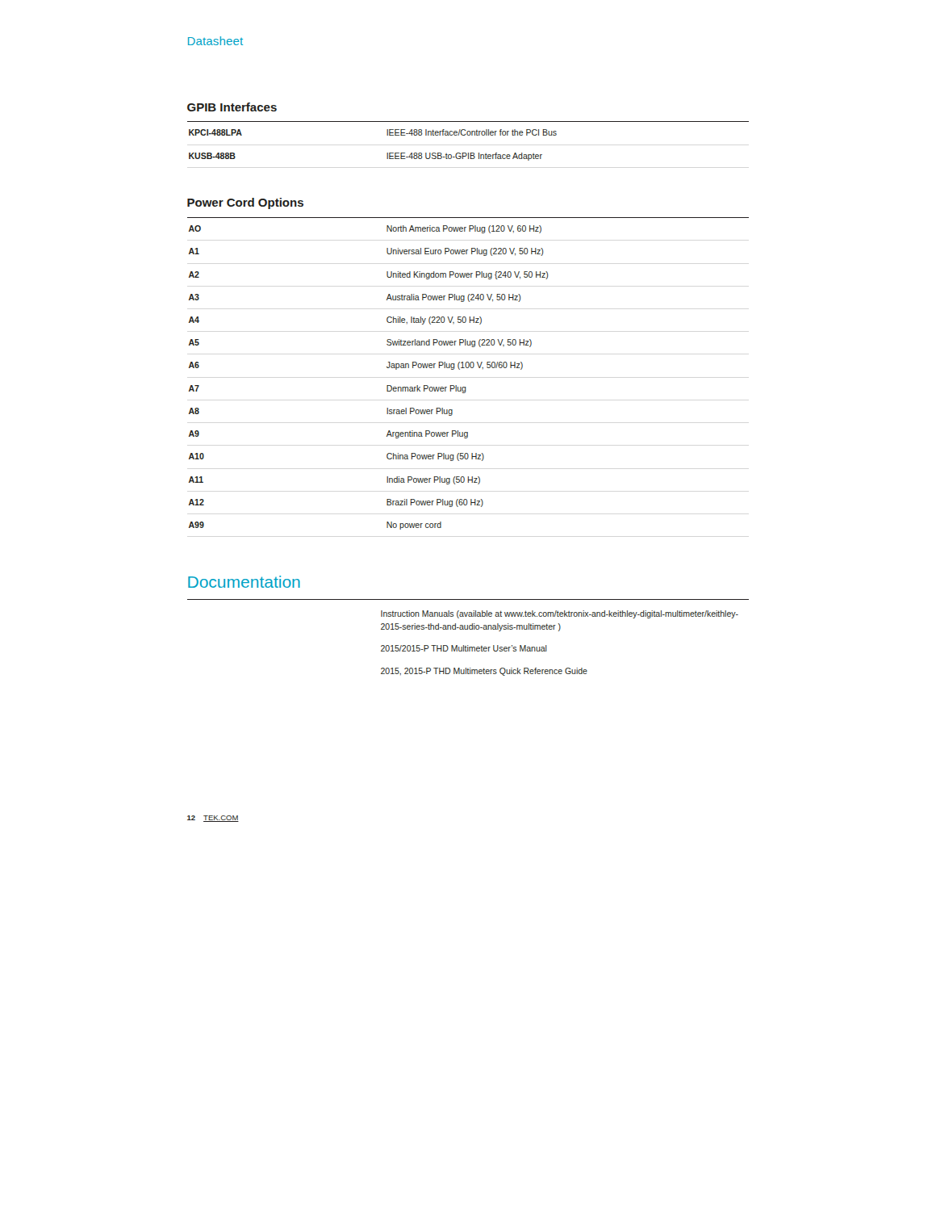Datasheet
GPIB Interfaces
| KPCI-488LPA | IEEE-488 Interface/Controller for the PCI Bus |
| KUSB-488B | IEEE-488 USB-to-GPIB Interface Adapter |
Power Cord Options
| AO | North America Power Plug (120 V, 60 Hz) |
| A1 | Universal Euro Power Plug (220 V, 50 Hz) |
| A2 | United Kingdom Power Plug {240 V, 50 Hz) |
| A3 | Australia Power Plug (240 V, 50 Hz) |
| A4 | Chile, Italy (220 V, 50 Hz) |
| A5 | Switzerland Power Plug (220 V, 50 Hz) |
| A6 | Japan Power Plug (100 V, 50/60 Hz) |
| A7 | Denmark Power Plug |
| A8 | Israel Power Plug |
| A9 | Argentina Power Plug |
| A10 | China Power Plug (50 Hz) |
| A11 | India Power Plug (50 Hz) |
| A12 | Brazil Power Plug (60 Hz) |
| A99 | No power cord |
Documentation
Instruction Manuals (available at www.tek.com/tektronix-and-keithley-digital-multimeter/keithley-2015-series-thd-and-audio-analysis-multimeter )
2015/2015-P THD Multimeter User’s Manual
2015, 2015-P THD Multimeters Quick Reference Guide
12 TEK.COM